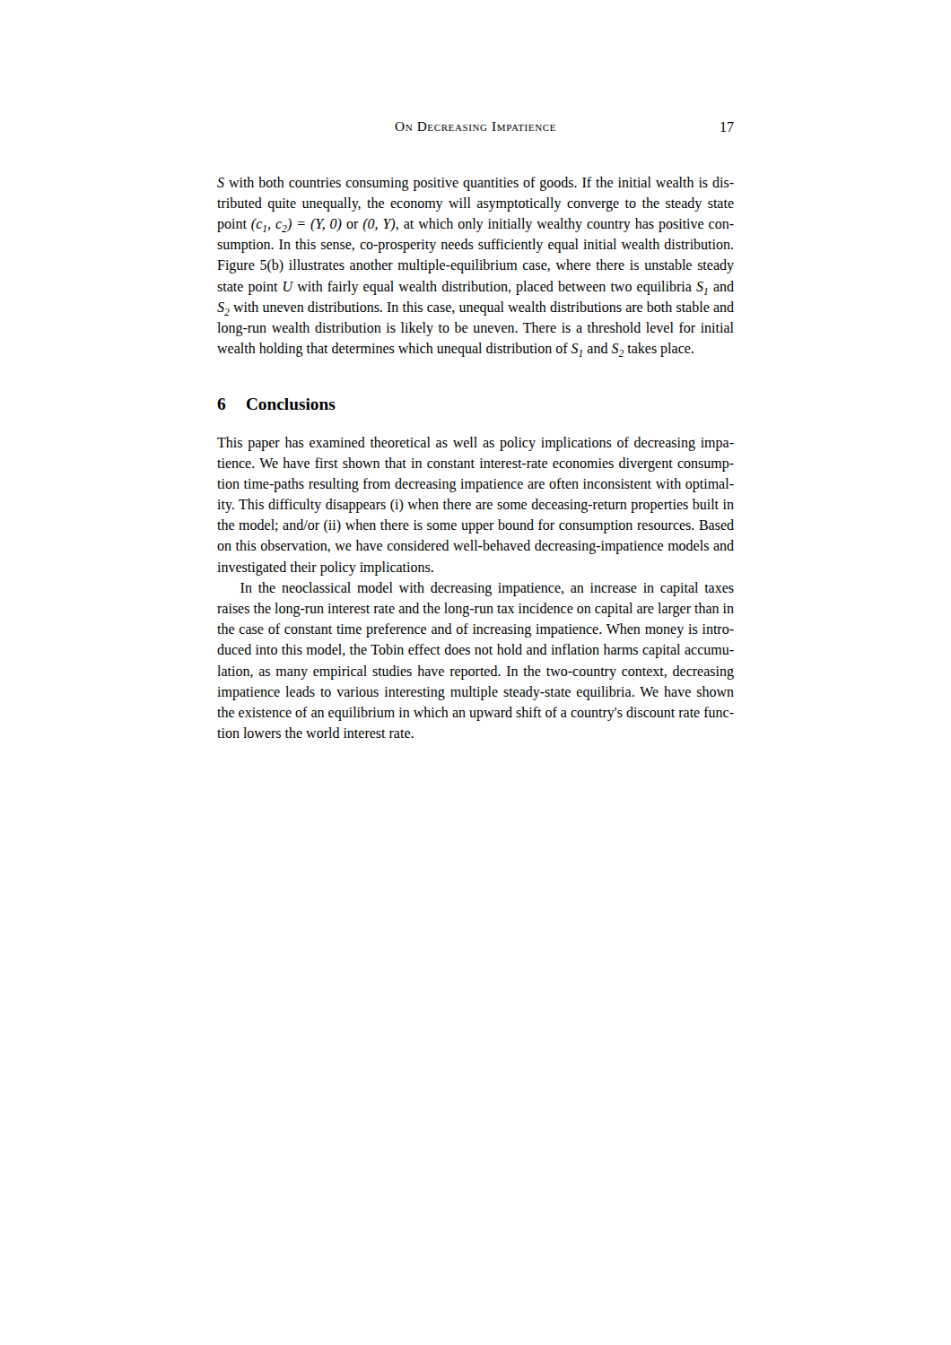On Decreasing Impatience 17
S with both countries consuming positive quantities of goods. If the initial wealth is distributed quite unequally, the economy will asymptotically converge to the steady state point (c1, c2) = (Y, 0) or (0, Y), at which only initially wealthy country has positive consumption. In this sense, co-prosperity needs sufficiently equal initial wealth distribution. Figure 5(b) illustrates another multiple-equilibrium case, where there is unstable steady state point U with fairly equal wealth distribution, placed between two equilibria S1 and S2 with uneven distributions. In this case, unequal wealth distributions are both stable and long-run wealth distribution is likely to be uneven. There is a threshold level for initial wealth holding that determines which unequal distribution of S1 and S2 takes place.
6 Conclusions
This paper has examined theoretical as well as policy implications of decreasing impatience. We have first shown that in constant interest-rate economies divergent consumption time-paths resulting from decreasing impatience are often inconsistent with optimality. This difficulty disappears (i) when there are some deceasing-return properties built in the model; and/or (ii) when there is some upper bound for consumption resources. Based on this observation, we have considered well-behaved decreasing-impatience models and investigated their policy implications.
In the neoclassical model with decreasing impatience, an increase in capital taxes raises the long-run interest rate and the long-run tax incidence on capital are larger than in the case of constant time preference and of increasing impatience. When money is introduced into this model, the Tobin effect does not hold and inflation harms capital accumulation, as many empirical studies have reported. In the two-country context, decreasing impatience leads to various interesting multiple steady-state equilibria. We have shown the existence of an equilibrium in which an upward shift of a country's discount rate function lowers the world interest rate.